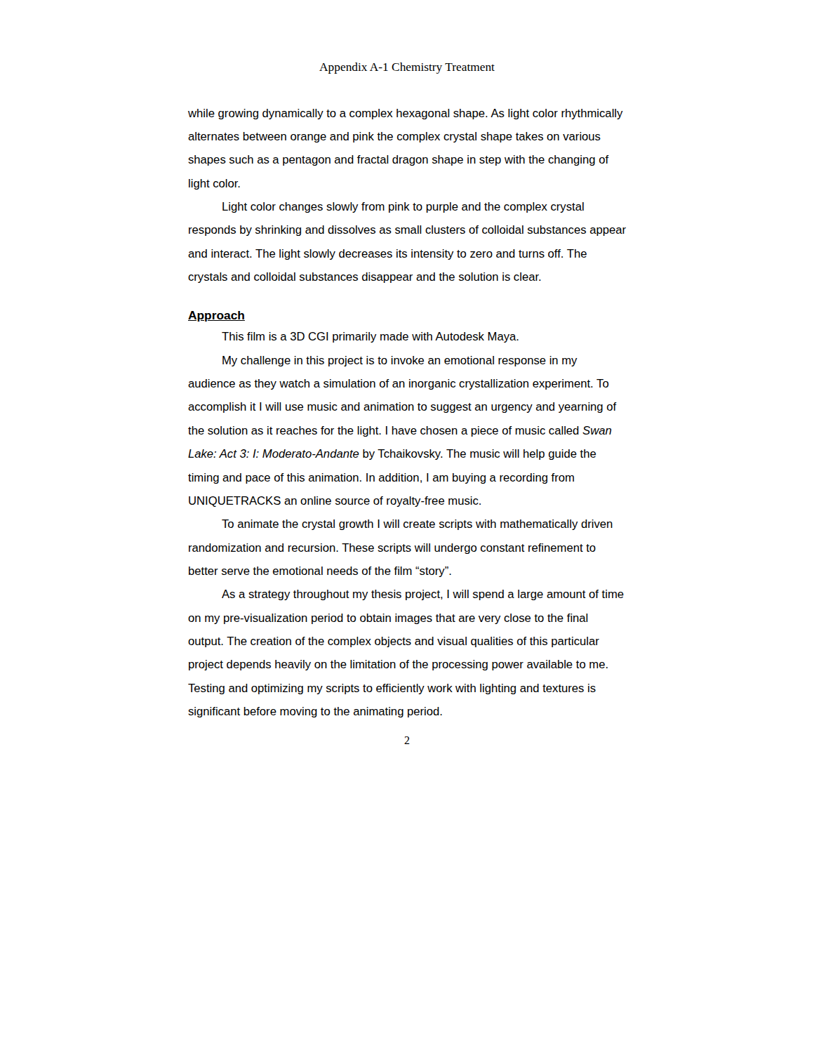Appendix A-1 Chemistry Treatment
while growing dynamically to a complex hexagonal shape. As light color rhythmically alternates between orange and pink the complex crystal shape takes on various shapes such as a pentagon and fractal dragon shape in step with the changing of light color.
Light color changes slowly from pink to purple and the complex crystal responds by shrinking and dissolves as small clusters of colloidal substances appear and interact. The light slowly decreases its intensity to zero and turns off. The crystals and colloidal substances disappear and the solution is clear.
Approach
This film is a 3D CGI primarily made with Autodesk Maya.
My challenge in this project is to invoke an emotional response in my audience as they watch a simulation of an inorganic crystallization experiment. To accomplish it I will use music and animation to suggest an urgency and yearning of the solution as it reaches for the light. I have chosen a piece of music called Swan Lake: Act 3: I: Moderato-Andante by Tchaikovsky. The music will help guide the timing and pace of this animation. In addition, I am buying a recording from UNIQUETRACKS an online source of royalty-free music.
To animate the crystal growth I will create scripts with mathematically driven randomization and recursion. These scripts will undergo constant refinement to better serve the emotional needs of the film “story”.
As a strategy throughout my thesis project, I will spend a large amount of time on my pre-visualization period to obtain images that are very close to the final output. The creation of the complex objects and visual qualities of this particular project depends heavily on the limitation of the processing power available to me. Testing and optimizing my scripts to efficiently work with lighting and textures is significant before moving to the animating period.
2